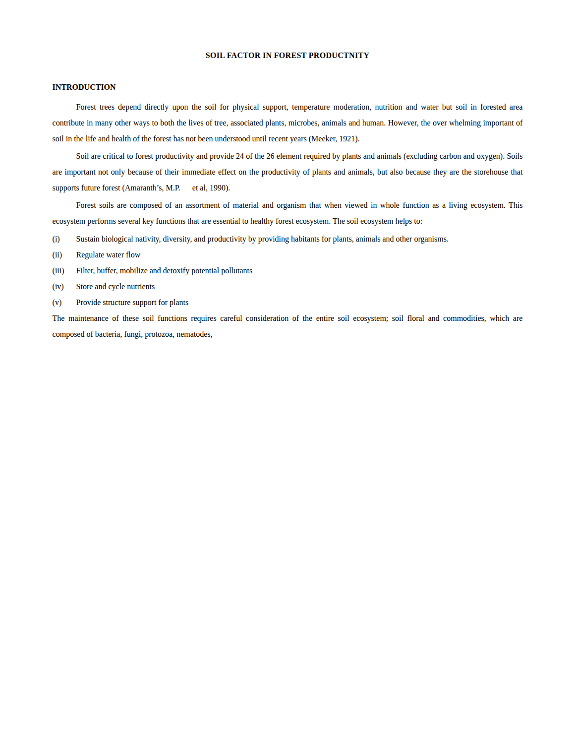SOIL FACTOR IN FOREST PRODUCTNITY
INTRODUCTION
Forest trees depend directly upon the soil for physical support, temperature moderation, nutrition and water but soil in forested area contribute in many other ways to both the lives of tree, associated plants, microbes, animals and human. However, the over whelming important of soil in the life and health of the forest has not been understood until recent years (Meeker, 1921).
Soil are critical to forest productivity and provide 24 of the 26 element required by plants and animals (excluding carbon and oxygen). Soils are important not only because of their immediate effect on the productivity of plants and animals, but also because they are the storehouse that supports future forest (Amaranth’s, M.P. et al, 1990).
Forest soils are composed of an assortment of material and organism that when viewed in whole function as a living ecosystem. This ecosystem performs several key functions that are essential to healthy forest ecosystem. The soil ecosystem helps to:
(i) Sustain biological nativity, diversity, and productivity by providing habitants for plants, animals and other organisms.
(ii) Regulate water flow
(iii) Filter, buffer, mobilize and detoxify potential pollutants
(iv) Store and cycle nutrients
(v) Provide structure support for plants
The maintenance of these soil functions requires careful consideration of the entire soil ecosystem; soil floral and commodities, which are composed of bacteria, fungi, protozoa, nematodes,